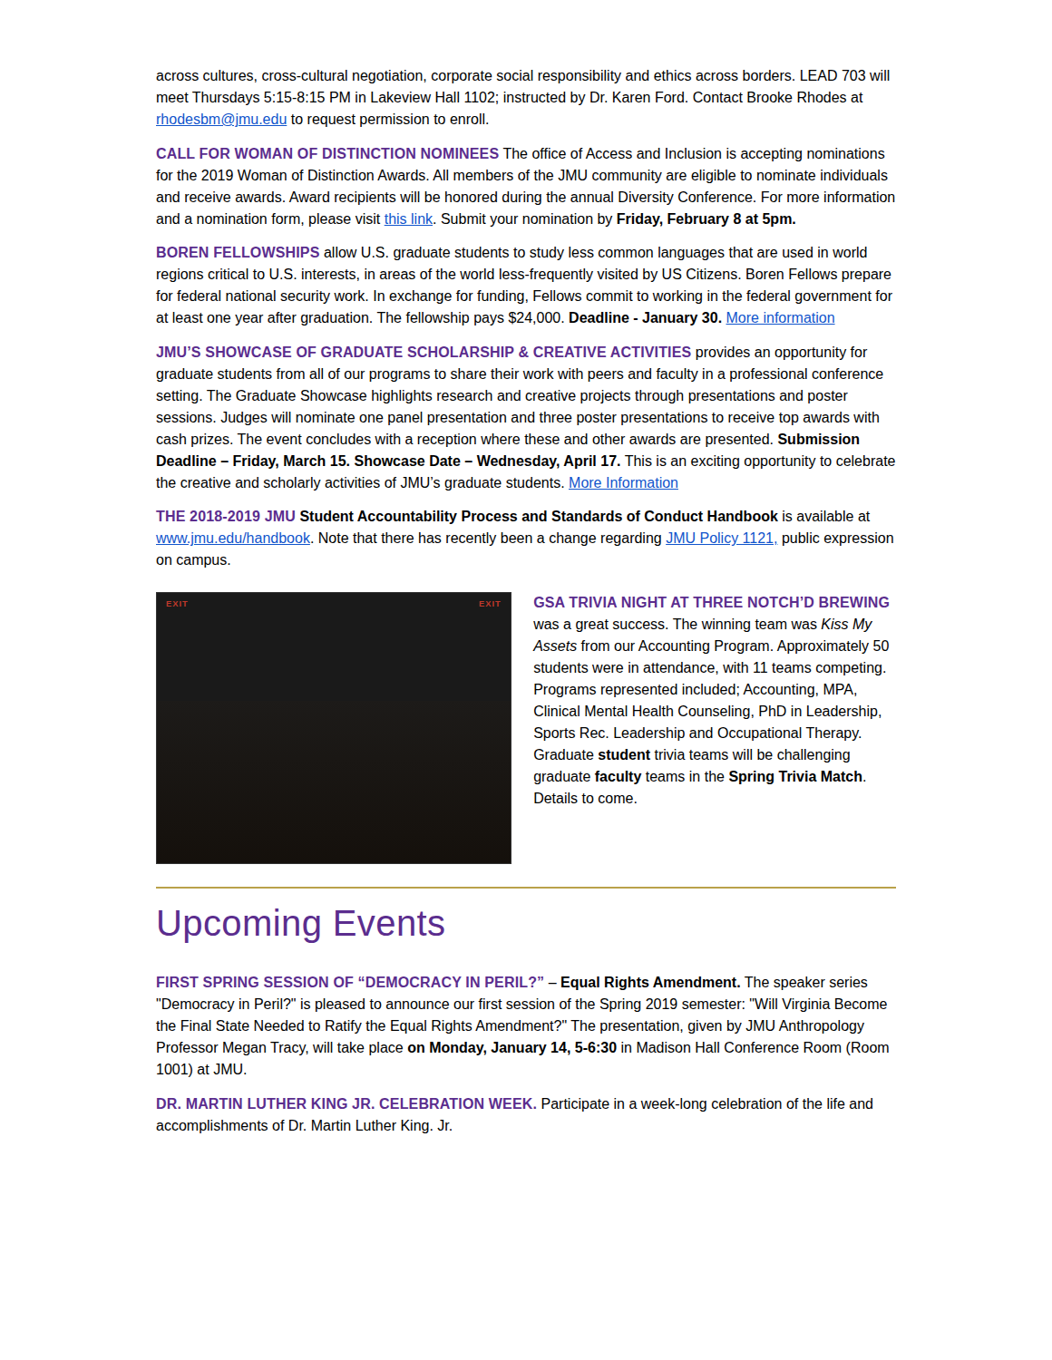across cultures, cross-cultural negotiation, corporate social responsibility and ethics across borders. LEAD 703 will meet Thursdays 5:15-8:15 PM in Lakeview Hall 1102; instructed by Dr. Karen Ford. Contact Brooke Rhodes at rhodesbm@jmu.edu to request permission to enroll.
CALL FOR WOMAN OF DISTINCTION NOMINEES The office of Access and Inclusion is accepting nominations for the 2019 Woman of Distinction Awards. All members of the JMU community are eligible to nominate individuals and receive awards. Award recipients will be honored during the annual Diversity Conference. For more information and a nomination form, please visit this link. Submit your nomination by Friday, February 8 at 5pm.
BOREN FELLOWSHIPS allow U.S. graduate students to study less common languages that are used in world regions critical to U.S. interests, in areas of the world less-frequently visited by US Citizens. Boren Fellows prepare for federal national security work. In exchange for funding, Fellows commit to working in the federal government for at least one year after graduation. The fellowship pays $24,000. Deadline - January 30. More information
JMU’S SHOWCASE OF GRADUATE SCHOLARSHIP & CREATIVE ACTIVITIES provides an opportunity for graduate students from all of our programs to share their work with peers and faculty in a professional conference setting. The Graduate Showcase highlights research and creative projects through presentations and poster sessions. Judges will nominate one panel presentation and three poster presentations to receive top awards with cash prizes. The event concludes with a reception where these and other awards are presented. Submission Deadline – Friday, March 15. Showcase Date – Wednesday, April 17. This is an exciting opportunity to celebrate the creative and scholarly activities of JMU’s graduate students. More Information
THE 2018-2019 JMU Student Accountability Process and Standards of Conduct Handbook is available at www.jmu.edu/handbook. Note that there has recently been a change regarding JMU Policy 1121, public expression on campus.
EXIT EXIT
GSA TRIVIA NIGHT AT THREE NOTCH’D BREWING was a great success. The winning team was Kiss My Assets from our Accounting Program. Approximately 50 students were in attendance, with 11 teams competing. Programs represented included; Accounting, MPA, Clinical Mental Health Counseling, PhD in Leadership, Sports Rec. Leadership and Occupational Therapy. Graduate student trivia teams will be challenging graduate faculty teams in the Spring Trivia Match. Details to come.
Upcoming Events
FIRST SPRING SESSION OF “DEMOCRACY IN PERIL?” – Equal Rights Amendment. The speaker series "Democracy in Peril?" is pleased to announce our first session of the Spring 2019 semester: "Will Virginia Become the Final State Needed to Ratify the Equal Rights Amendment?" The presentation, given by JMU Anthropology Professor Megan Tracy, will take place on Monday, January 14, 5-6:30 in Madison Hall Conference Room (Room 1001) at JMU.
DR. MARTIN LUTHER KING JR. CELEBRATION WEEK. Participate in a week-long celebration of the life and accomplishments of Dr. Martin Luther King. Jr.